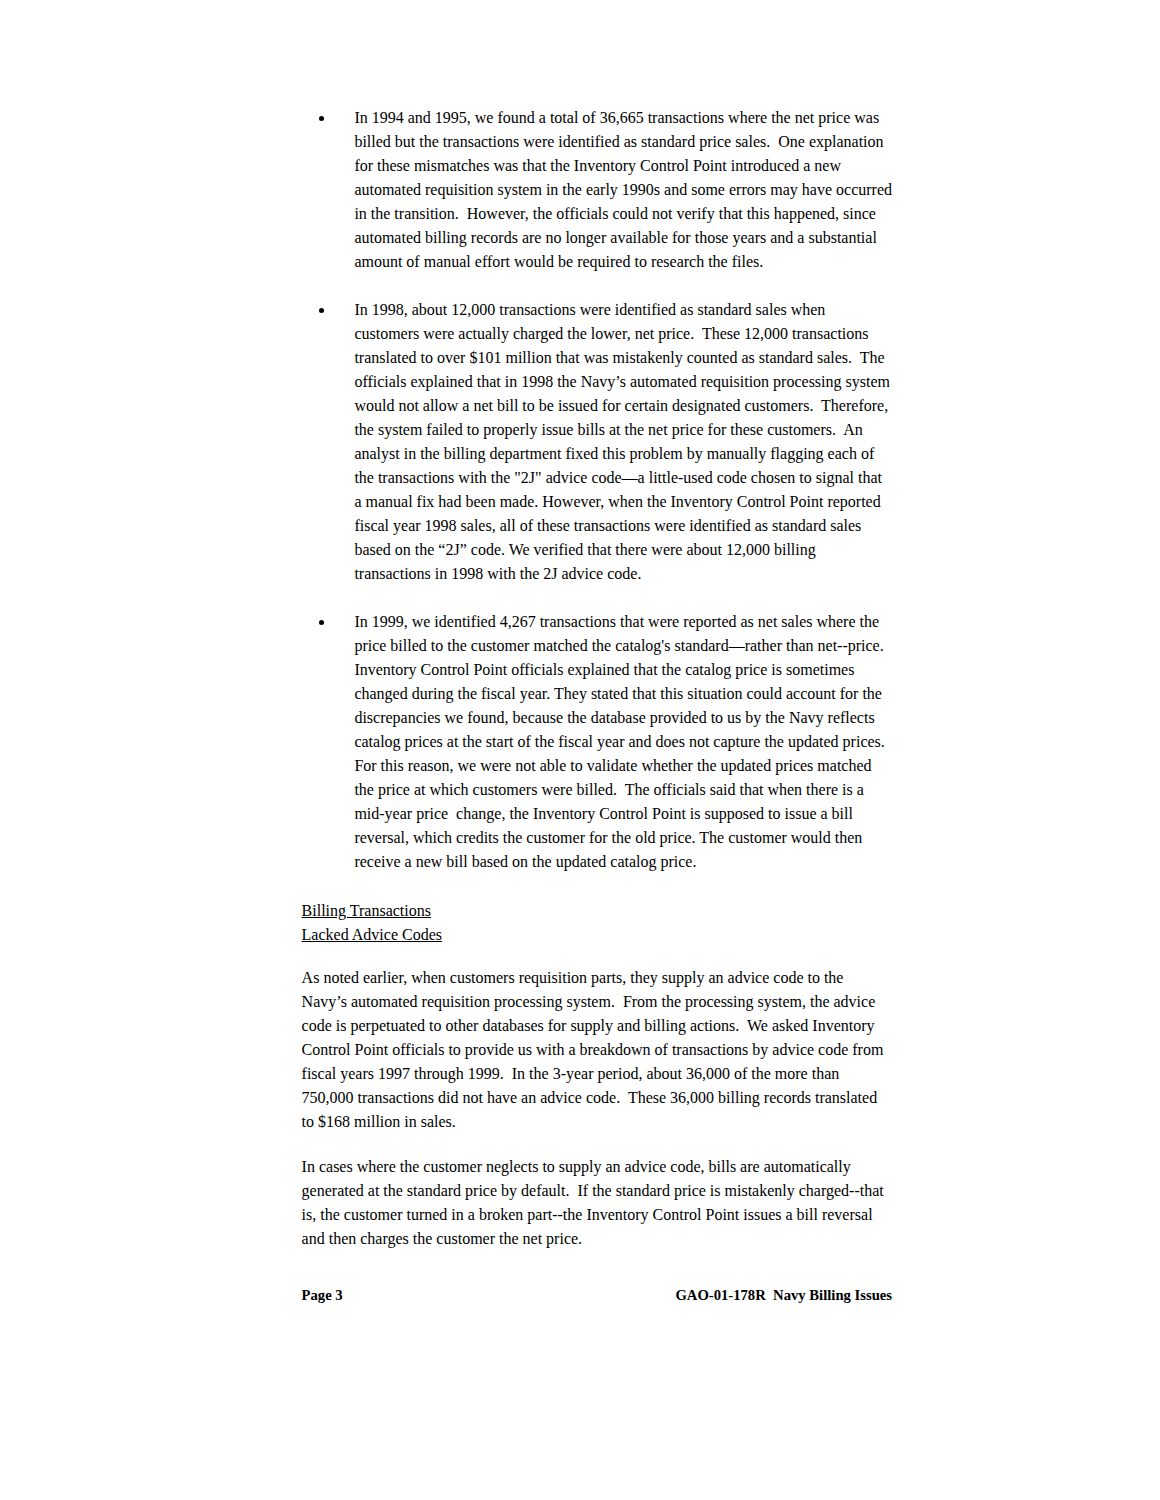In 1994 and 1995, we found a total of 36,665 transactions where the net price was billed but the transactions were identified as standard price sales. One explanation for these mismatches was that the Inventory Control Point introduced a new automated requisition system in the early 1990s and some errors may have occurred in the transition. However, the officials could not verify that this happened, since automated billing records are no longer available for those years and a substantial amount of manual effort would be required to research the files.
In 1998, about 12,000 transactions were identified as standard sales when customers were actually charged the lower, net price. These 12,000 transactions translated to over $101 million that was mistakenly counted as standard sales. The officials explained that in 1998 the Navy’s automated requisition processing system would not allow a net bill to be issued for certain designated customers. Therefore, the system failed to properly issue bills at the net price for these customers. An analyst in the billing department fixed this problem by manually flagging each of the transactions with the "2J" advice code—a little-used code chosen to signal that a manual fix had been made. However, when the Inventory Control Point reported fiscal year 1998 sales, all of these transactions were identified as standard sales based on the “2J” code. We verified that there were about 12,000 billing transactions in 1998 with the 2J advice code.
In 1999, we identified 4,267 transactions that were reported as net sales where the price billed to the customer matched the catalog's standard—rather than net--price. Inventory Control Point officials explained that the catalog price is sometimes changed during the fiscal year. They stated that this situation could account for the discrepancies we found, because the database provided to us by the Navy reflects catalog prices at the start of the fiscal year and does not capture the updated prices. For this reason, we were not able to validate whether the updated prices matched the price at which customers were billed. The officials said that when there is a mid-year price change, the Inventory Control Point is supposed to issue a bill reversal, which credits the customer for the old price. The customer would then receive a new bill based on the updated catalog price.
Billing Transactions
Lacked Advice Codes
As noted earlier, when customers requisition parts, they supply an advice code to the Navy’s automated requisition processing system. From the processing system, the advice code is perpetuated to other databases for supply and billing actions. We asked Inventory Control Point officials to provide us with a breakdown of transactions by advice code from fiscal years 1997 through 1999. In the 3-year period, about 36,000 of the more than 750,000 transactions did not have an advice code. These 36,000 billing records translated to $168 million in sales.
In cases where the customer neglects to supply an advice code, bills are automatically generated at the standard price by default. If the standard price is mistakenly charged--that is, the customer turned in a broken part--the Inventory Control Point issues a bill reversal and then charges the customer the net price.
Page 3 GAO-01-178R Navy Billing Issues